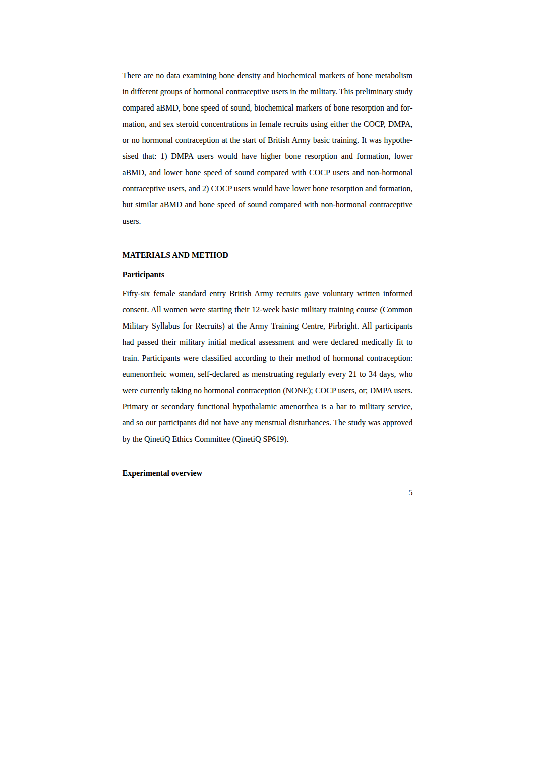There are no data examining bone density and biochemical markers of bone metabolism in different groups of hormonal contraceptive users in the military. This preliminary study compared aBMD, bone speed of sound, biochemical markers of bone resorption and formation, and sex steroid concentrations in female recruits using either the COCP, DMPA, or no hormonal contraception at the start of British Army basic training. It was hypothesised that: 1) DMPA users would have higher bone resorption and formation, lower aBMD, and lower bone speed of sound compared with COCP users and non-hormonal contraceptive users, and 2) COCP users would have lower bone resorption and formation, but similar aBMD and bone speed of sound compared with non-hormonal contraceptive users.
MATERIALS AND METHOD
Participants
Fifty-six female standard entry British Army recruits gave voluntary written informed consent. All women were starting their 12-week basic military training course (Common Military Syllabus for Recruits) at the Army Training Centre, Pirbright. All participants had passed their military initial medical assessment and were declared medically fit to train. Participants were classified according to their method of hormonal contraception: eumenorrheic women, self-declared as menstruating regularly every 21 to 34 days, who were currently taking no hormonal contraception (NONE); COCP users, or; DMPA users. Primary or secondary functional hypothalamic amenorrhea is a bar to military service, and so our participants did not have any menstrual disturbances. The study was approved by the QinetiQ Ethics Committee (QinetiQ SP619).
Experimental overview
5